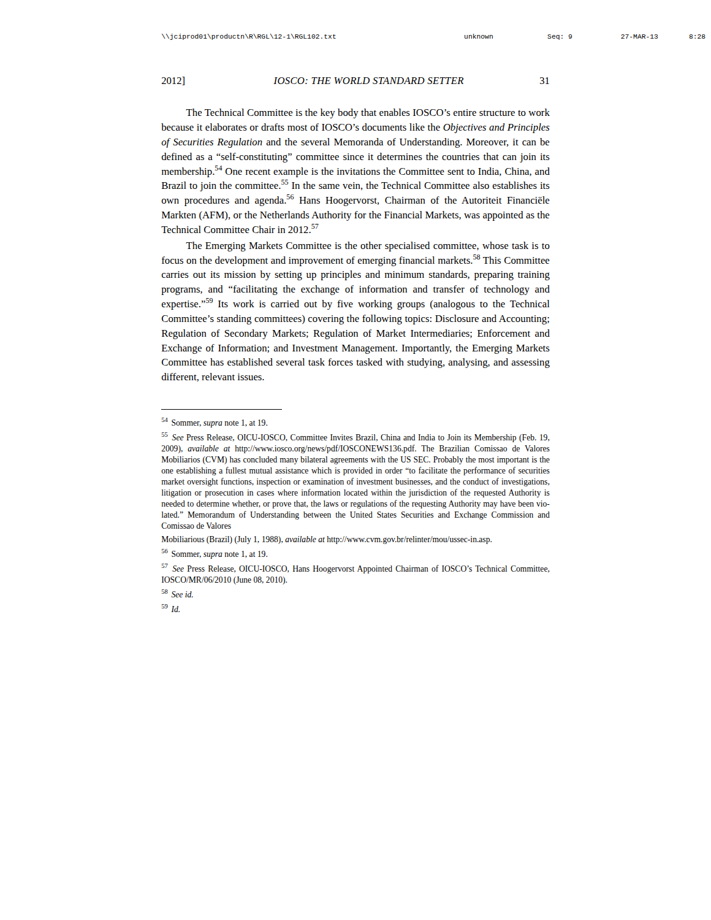\\jciprod01\productn\R\RGL\12-1\RGL102.txt unknown Seq: 9 27-MAR-13 8:28
2012]
IOSCO: THE WORLD STANDARD SETTER
31
The Technical Committee is the key body that enables IOSCO’s entire structure to work because it elaborates or drafts most of IOSCO’s documents like the Objectives and Principles of Securities Regulation and the several Memoranda of Understanding. Moreover, it can be defined as a “self-constituting” committee since it determines the countries that can join its membership.54 One recent example is the invitations the Committee sent to India, China, and Brazil to join the committee.55 In the same vein, the Technical Committee also establishes its own procedures and agenda.56 Hans Hoogervorst, Chairman of the Autoriteit Financiële Markten (AFM), or the Netherlands Authority for the Financial Markets, was appointed as the Technical Committee Chair in 2012.57
The Emerging Markets Committee is the other specialised committee, whose task is to focus on the development and improvement of emerging financial markets.58 This Committee carries out its mission by setting up principles and minimum standards, preparing training programs, and “facilitating the exchange of information and transfer of technology and expertise.”59 Its work is carried out by five working groups (analogous to the Technical Committee’s standing committees) covering the following topics: Disclosure and Accounting; Regulation of Secondary Markets; Regulation of Market Intermediaries; Enforcement and Exchange of Information; and Investment Management. Importantly, the Emerging Markets Committee has established several task forces tasked with studying, analysing, and assessing different, relevant issues.
54 Sommer, supra note 1, at 19.
55 See Press Release, OICU-IOSCO, Committee Invites Brazil, China and India to Join its Membership (Feb. 19, 2009), available at http://www.iosco.org/news/pdf/IOSCONEWS136.pdf. The Brazilian Comissao de Valores Mobiliarios (CVM) has concluded many bilateral agreements with the US SEC. Probably the most important is the one establishing a fullest mutual assistance which is provided in order “to facilitate the performance of securities market oversight functions, inspection or examination of investment businesses, and the conduct of investigations, litigation or prosecution in cases where information located within the jurisdiction of the requested Authority is needed to determine whether, or prove that, the laws or regulations of the requesting Authority may have been violated.” Memorandum of Understanding between the United States Securities and Exchange Commission and Comissao de Valores
Mobiliarious (Brazil) (July 1, 1988), available at http://www.cvm.gov.br/relinter/mou/ussec-in.asp.
56 Sommer, supra note 1, at 19.
57 See Press Release, OICU-IOSCO, Hans Hoogervorst Appointed Chairman of IOSCO’s Technical Committee, IOSCO/MR/06/2010 (June 08, 2010).
58 See id.
59 Id.